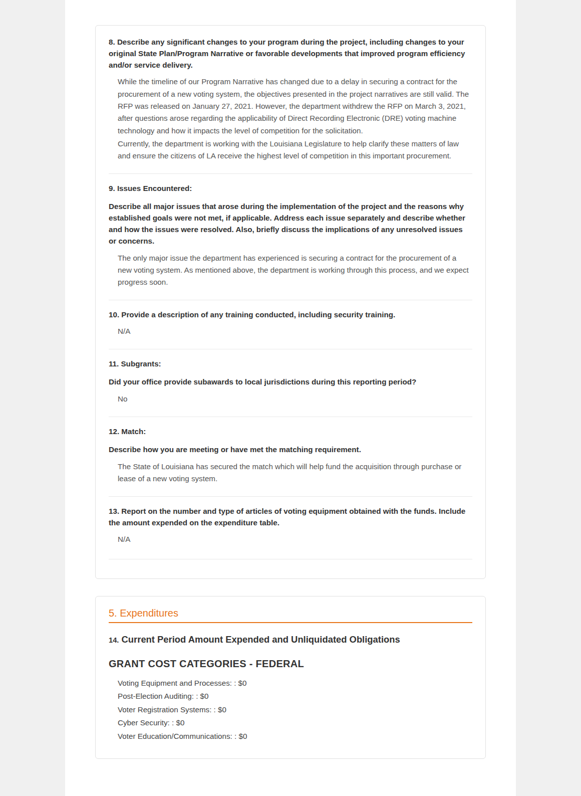8. Describe any significant changes to your program during the project, including changes to your original State Plan/Program Narrative or favorable developments that improved program efficiency and/or service delivery.
While the timeline of our Program Narrative has changed due to a delay in securing a contract for the procurement of a new voting system, the objectives presented in the project narratives are still valid. The RFP was released on January 27, 2021. However, the department withdrew the RFP on March 3, 2021, after questions arose regarding the applicability of Direct Recording Electronic (DRE) voting machine technology and how it impacts the level of competition for the solicitation.
Currently, the department is working with the Louisiana Legislature to help clarify these matters of law and ensure the citizens of LA receive the highest level of competition in this important procurement.
9. Issues Encountered:
Describe all major issues that arose during the implementation of the project and the reasons why established goals were not met, if applicable. Address each issue separately and describe whether and how the issues were resolved. Also, briefly discuss the implications of any unresolved issues or concerns.
The only major issue the department has experienced is securing a contract for the procurement of a new voting system. As mentioned above, the department is working through this process, and we expect progress soon.
10. Provide a description of any training conducted, including security training.
N/A
11. Subgrants:
Did your office provide subawards to local jurisdictions during this reporting period?
No
12. Match:
Describe how you are meeting or have met the matching requirement.
The State of Louisiana has secured the match which will help fund the acquisition through purchase or lease of a new voting system.
13. Report on the number and type of articles of voting equipment obtained with the funds. Include the amount expended on the expenditure table.
N/A
5. Expenditures
14. Current Period Amount Expended and Unliquidated Obligations
GRANT COST CATEGORIES - FEDERAL
Voting Equipment and Processes: : $0
Post-Election Auditing: : $0
Voter Registration Systems: : $0
Cyber Security: : $0
Voter Education/Communications: : $0